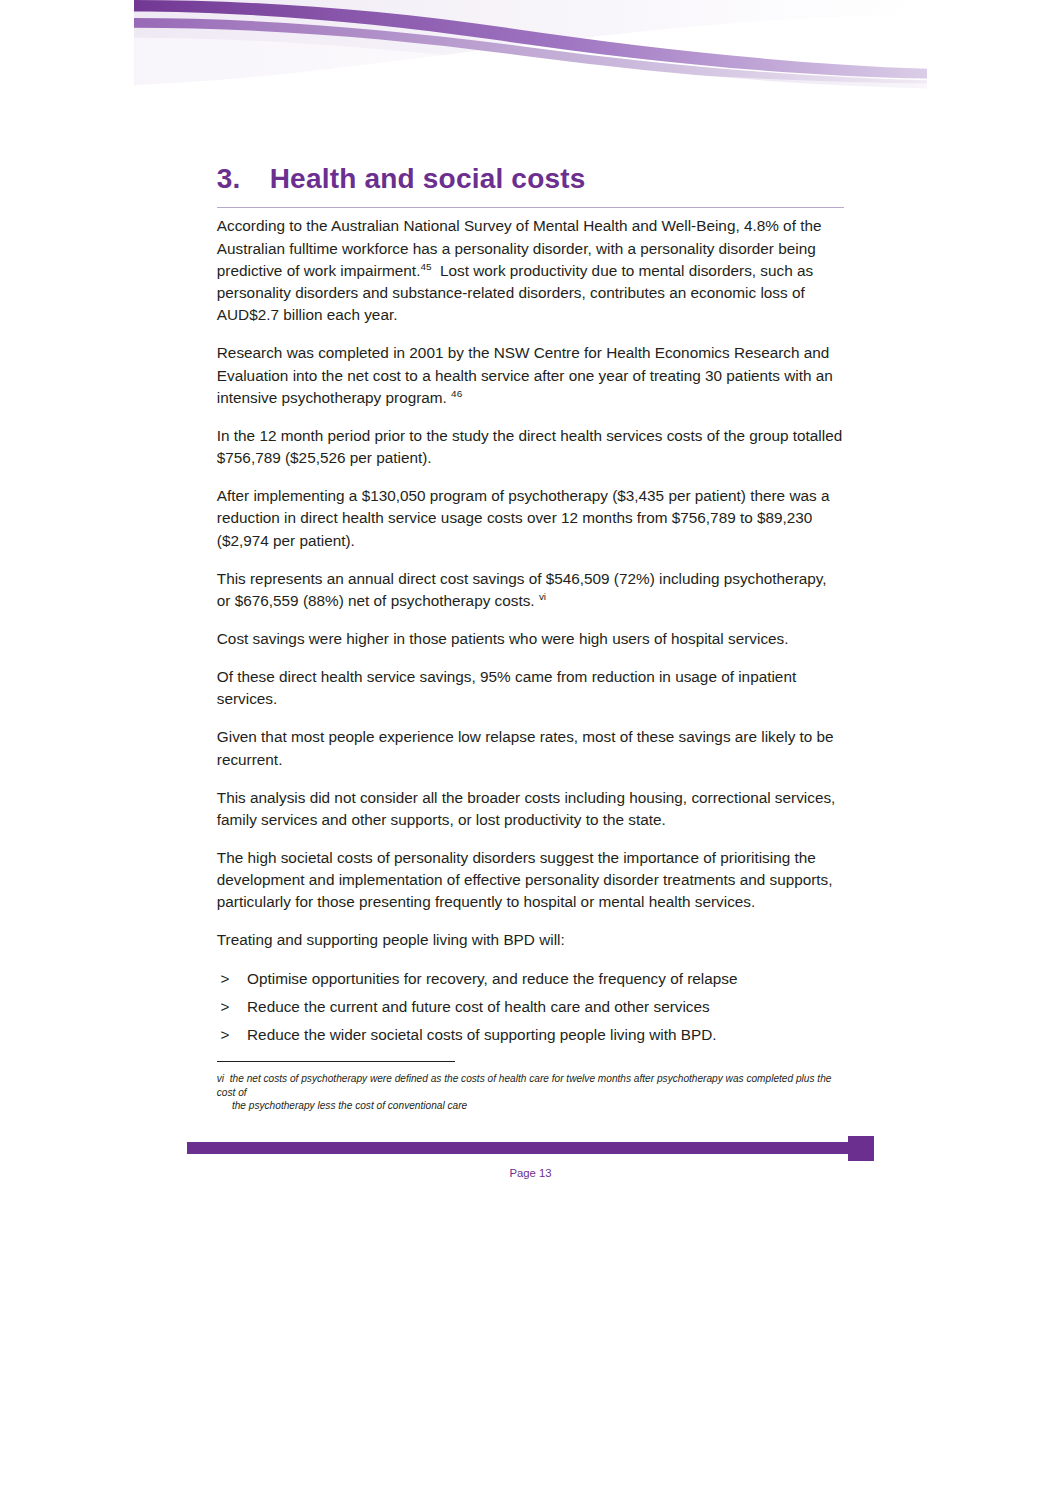3. Health and social costs
According to the Australian National Survey of Mental Health and Well-Being, 4.8% of the Australian fulltime workforce has a personality disorder, with a personality disorder being predictive of work impairment.45 Lost work productivity due to mental disorders, such as personality disorders and substance-related disorders, contributes an economic loss of AUD$2.7 billion each year.
Research was completed in 2001 by the NSW Centre for Health Economics Research and Evaluation into the net cost to a health service after one year of treating 30 patients with an intensive psychotherapy program. 46
In the 12 month period prior to the study the direct health services costs of the group totalled $756,789 ($25,526 per patient).
After implementing a $130,050 program of psychotherapy ($3,435 per patient) there was a reduction in direct health service usage costs over 12 months from $756,789 to $89,230 ($2,974 per patient).
This represents an annual direct cost savings of $546,509 (72%) including psychotherapy, or $676,559 (88%) net of psychotherapy costs. vi
Cost savings were higher in those patients who were high users of hospital services.
Of these direct health service savings, 95% came from reduction in usage of inpatient services.
Given that most people experience low relapse rates, most of these savings are likely to be recurrent.
This analysis did not consider all the broader costs including housing, correctional services, family services and other supports, or lost productivity to the state.
The high societal costs of personality disorders suggest the importance of prioritising the development and implementation of effective personality disorder treatments and supports, particularly for those presenting frequently to hospital or mental health services.
Treating and supporting people living with BPD will:
Optimise opportunities for recovery, and reduce the frequency of relapse
Reduce the current and future cost of health care and other services
Reduce the wider societal costs of supporting people living with BPD.
vithe net costs of psychotherapy were defined as the costs of health care for twelve months after psychotherapy was completed plus the cost of the psychotherapy less the cost of conventional care
Page 13